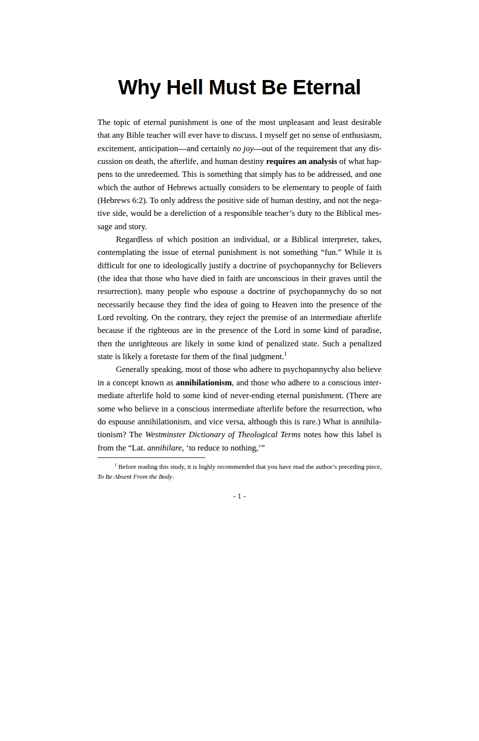Why Hell Must Be Eternal
The topic of eternal punishment is one of the most unpleasant and least desirable that any Bible teacher will ever have to discuss. I myself get no sense of enthusiasm, excitement, anticipation—and certainly no joy—out of the requirement that any discussion on death, the afterlife, and human destiny requires an analysis of what happens to the unredeemed. This is something that simply has to be addressed, and one which the author of Hebrews actually considers to be elementary to people of faith (Hebrews 6:2). To only address the positive side of human destiny, and not the negative side, would be a dereliction of a responsible teacher’s duty to the Biblical message and story.
Regardless of which position an individual, or a Biblical interpreter, takes, contemplating the issue of eternal punishment is not something “fun.” While it is difficult for one to ideologically justify a doctrine of psychopannychy for Believers (the idea that those who have died in faith are unconscious in their graves until the resurrection), many people who espouse a doctrine of psychopannychy do so not necessarily because they find the idea of going to Heaven into the presence of the Lord revolting. On the contrary, they reject the premise of an intermediate afterlife because if the righteous are in the presence of the Lord in some kind of paradise, then the unrighteous are likely in some kind of penalized state. Such a penalized state is likely a foretaste for them of the final judgment.1
Generally speaking, most of those who adhere to psychopannychy also believe in a concept known as annihilationism, and those who adhere to a conscious intermediate afterlife hold to some kind of never-ending eternal punishment. (There are some who believe in a conscious intermediate afterlife before the resurrection, who do espouse annihilationism, and vice versa, although this is rare.) What is annihilationism? The Westminster Dictionary of Theological Terms notes how this label is from the “Lat. annihilare, ‘to reduce to nothing,’”
1 Before reading this study, it is highly recommended that you have read the author’s preceding piece, To Be Absent From the Body.
- 1 -